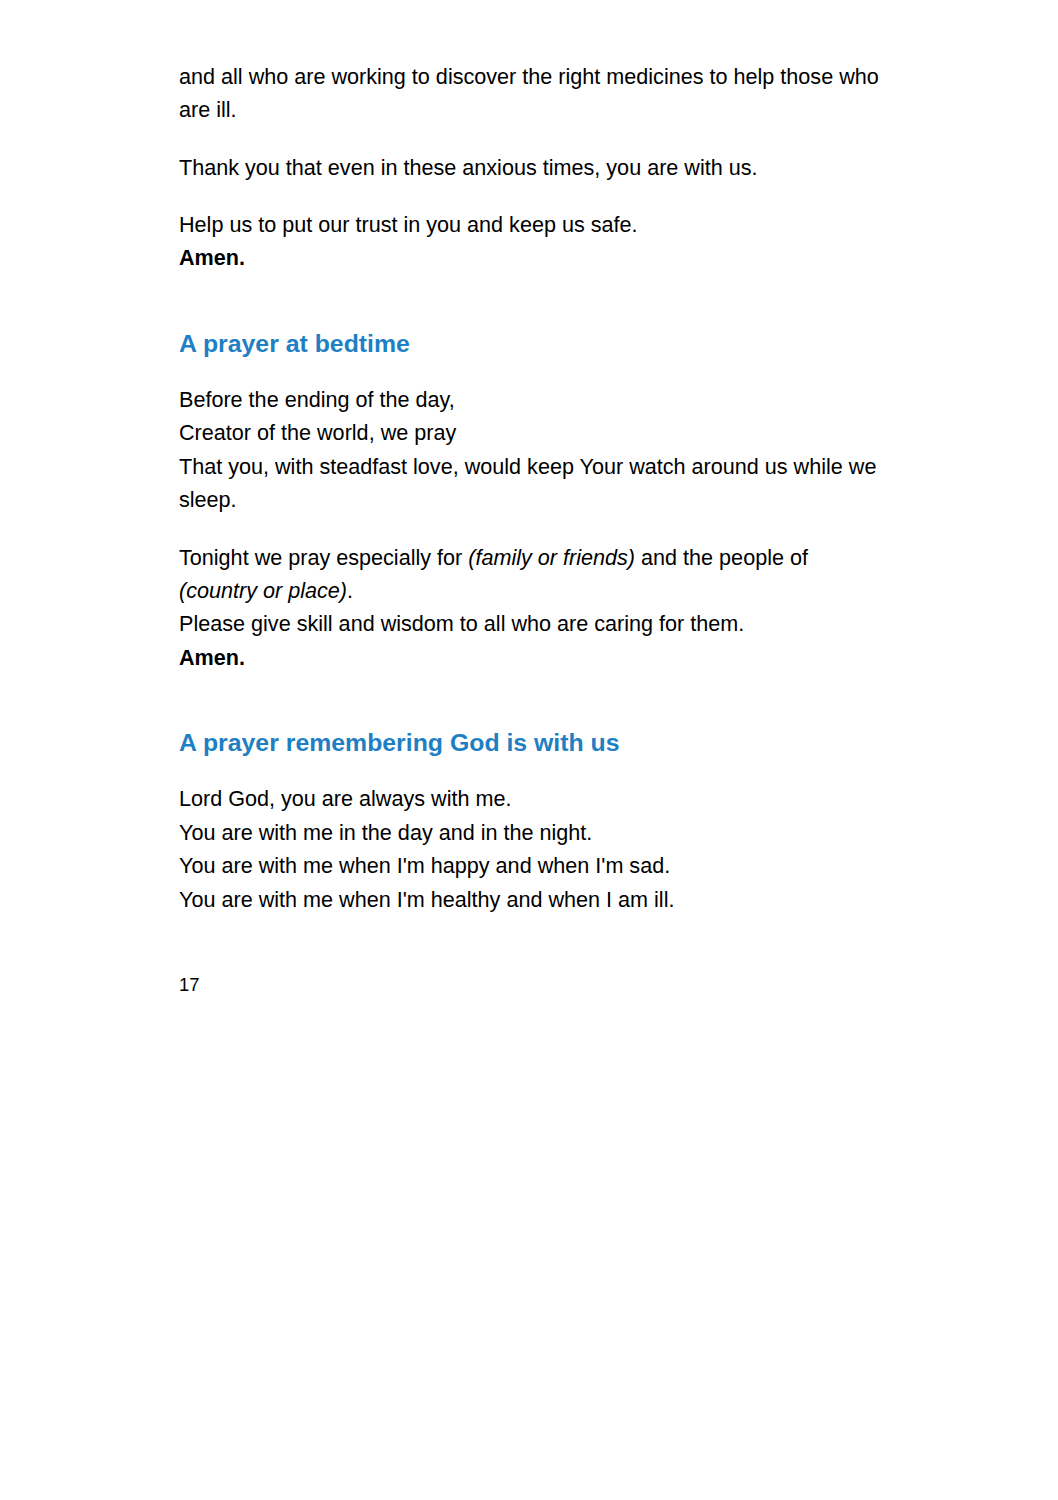and all who are working to discover the right medicines to help those who are ill.
Thank you that even in these anxious times, you are with us.
Help us to put our trust in you and keep us safe.
Amen.
A prayer at bedtime
Before the ending of the day,
Creator of the world, we pray
That you, with steadfast love, would keep Your watch around us while we sleep.
Tonight we pray especially for (family or friends) and the people of (country or place).
Please give skill and wisdom to all who are caring for them.
Amen.
A prayer remembering God is with us
Lord God, you are always with me.
You are with me in the day and in the night.
You are with me when I'm happy and when I'm sad.
You are with me when I'm healthy and when I am ill.
17